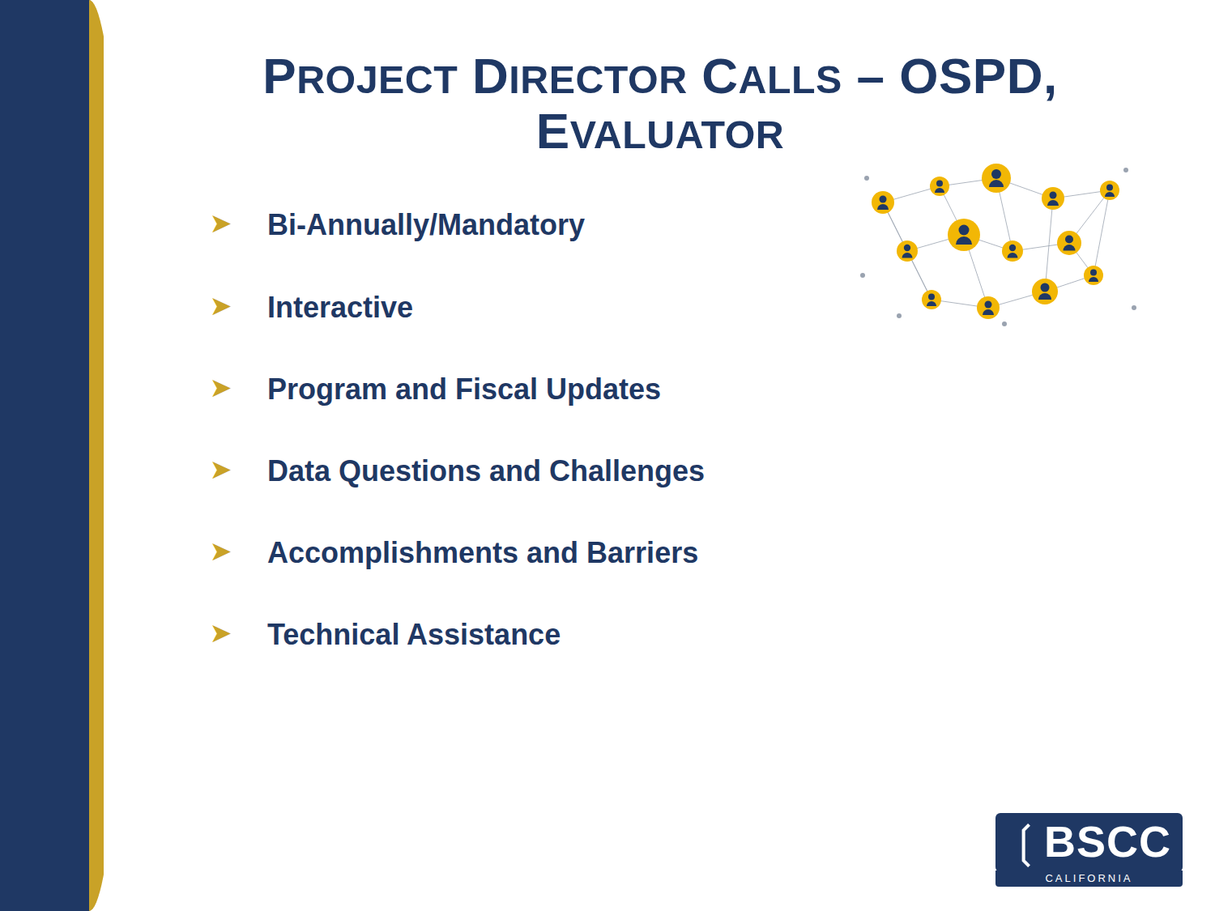PROJECT DIRECTOR CALLS – OSPD,
EVALUATOR
Bi-Annually/Mandatory
Interactive
Program and Fiscal Updates
Data Questions and Challenges
Accomplishments and Barriers
Technical Assistance
❲BSCC
CALIFORNIA